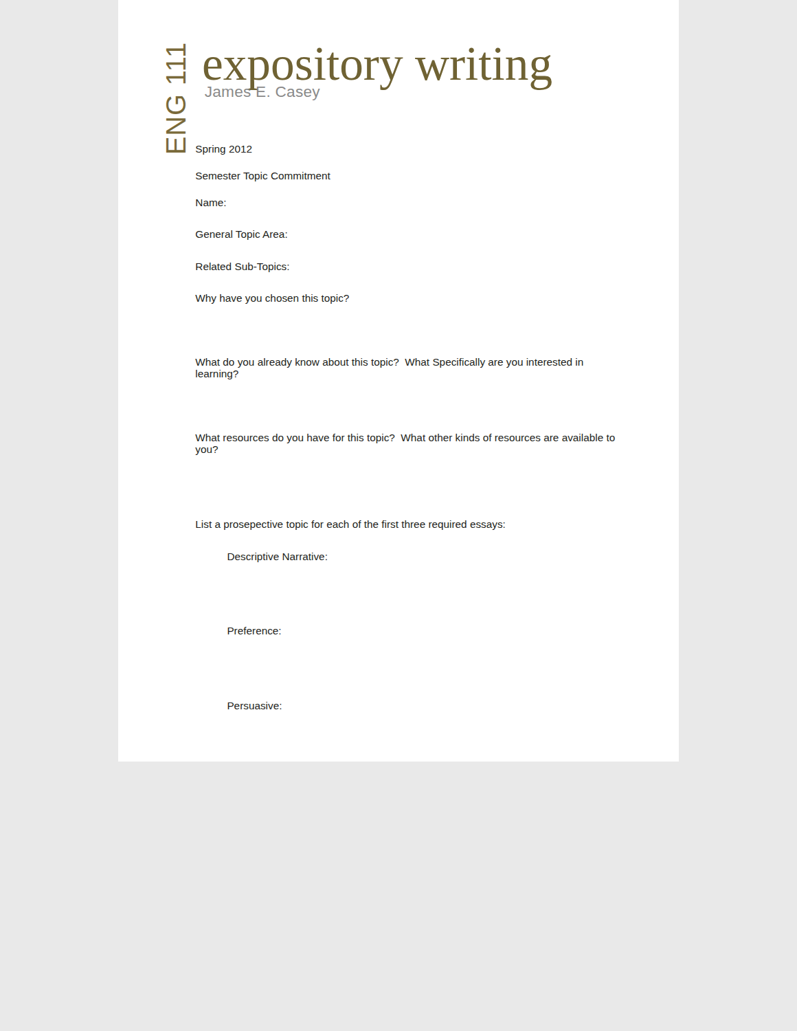ENG 111
expository writing
James E. Casey
Spring 2012
Semester Topic Commitment
Name:
General Topic Area:
Related Sub-Topics:
Why have you chosen this topic?
What do you already know about this topic? What Specifically are you interested in learning?
What resources do you have for this topic? What other kinds of resources are available to you?
List a prosepective topic for each of the first three required essays:
Descriptive Narrative:
Preference:
Persuasive: